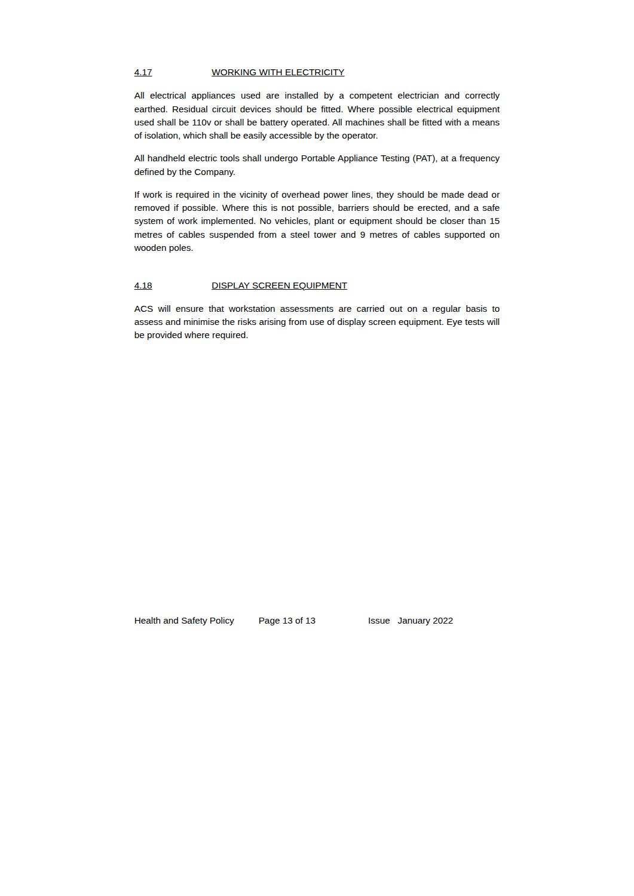4.17 WORKING WITH ELECTRICITY
All electrical appliances used are installed by a competent electrician and correctly earthed. Residual circuit devices should be fitted. Where possible electrical equipment used shall be 110v or shall be battery operated. All machines shall be fitted with a means of isolation, which shall be easily accessible by the operator.
All handheld electric tools shall undergo Portable Appliance Testing (PAT), at a frequency defined by the Company.
If work is required in the vicinity of overhead power lines, they should be made dead or removed if possible. Where this is not possible, barriers should be erected, and a safe system of work implemented. No vehicles, plant or equipment should be closer than 15 metres of cables suspended from a steel tower and 9 metres of cables supported on wooden poles.
4.18 DISPLAY SCREEN EQUIPMENT
ACS will ensure that workstation assessments are carried out on a regular basis to assess and minimise the risks arising from use of display screen equipment. Eye tests will be provided where required.
Health and Safety Policy
Page 13 of 13
Issue January 2022